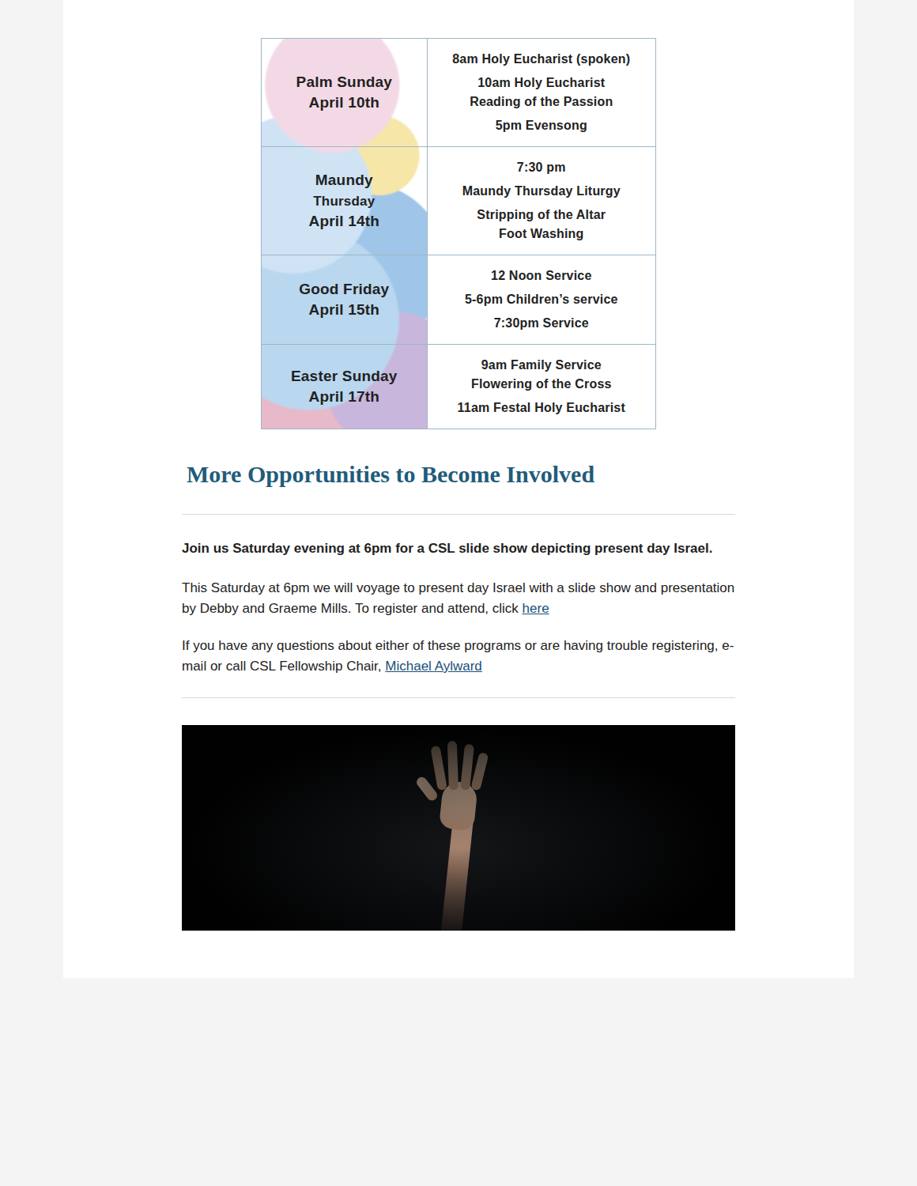| Palm Sunday April 10th | 8am Holy Eucharist (spoken) 10am Holy Eucharist Reading of the Passion 5pm Evensong |
| Maundy Thursday April 14th | 7:30 pm Maundy Thursday Liturgy Stripping of the Altar Foot Washing |
| Good Friday April 15th | 12 Noon Service 5-6pm Children’s service 7:30pm Service |
| Easter Sunday April 17th | 9am Family Service Flowering of the Cross 11am Festal Holy Eucharist |
More Opportunities to Become Involved
Join us Saturday evening at 6pm for a CSL slide show depicting present day Israel.
This Saturday at 6pm we will voyage to present day Israel with a slide show and presentation by Debby and Graeme Mills. To register and attend, click here
If you have any questions about either of these programs or are having trouble registering, e-mail or call CSL Fellowship Chair, Michael Aylward